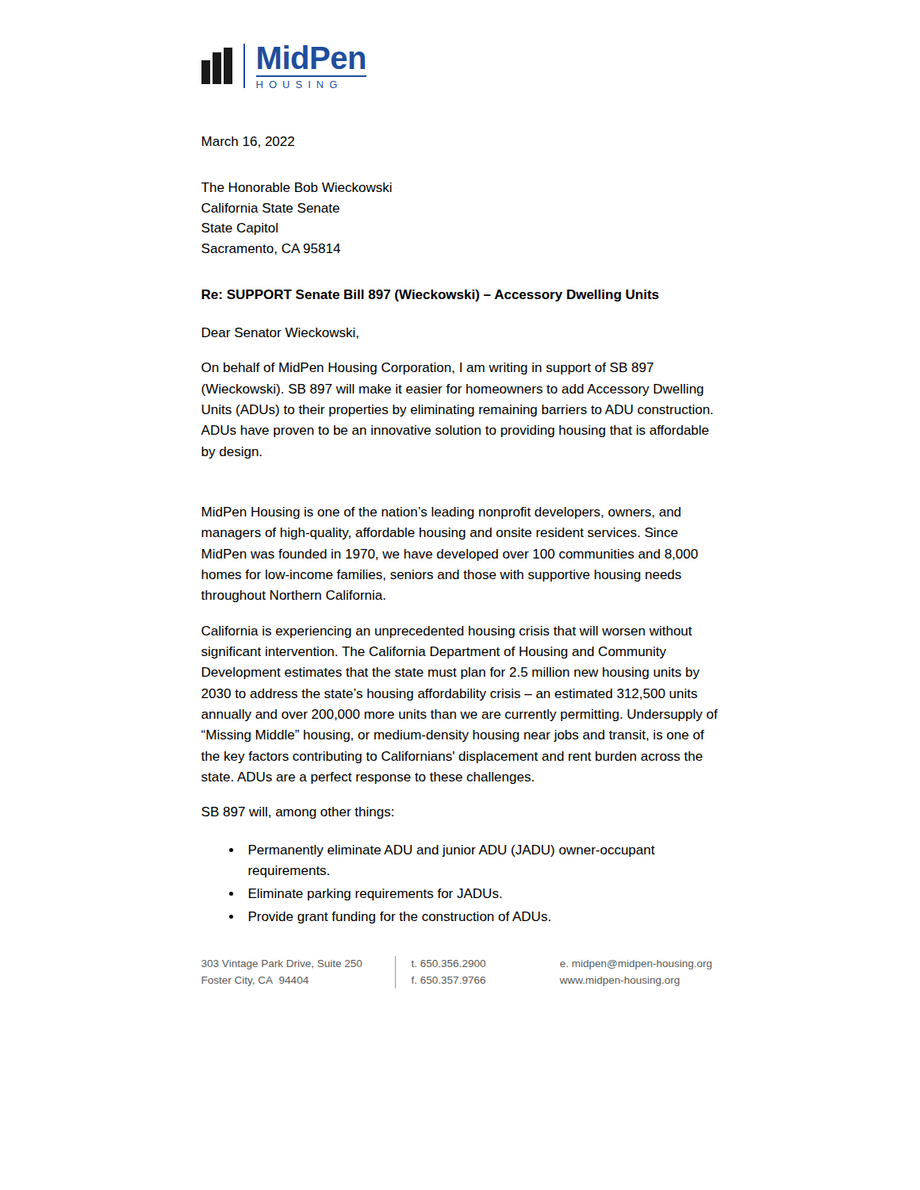MidPen
HOUSING
March 16, 2022
The Honorable Bob Wieckowski
California State Senate
State Capitol
Sacramento, CA 95814
Re: SUPPORT Senate Bill 897 (Wieckowski) – Accessory Dwelling Units
Dear Senator Wieckowski,
On behalf of MidPen Housing Corporation, I am writing in support of SB 897 (Wieckowski). SB 897 will make it easier for homeowners to add Accessory Dwelling Units (ADUs) to their properties by eliminating remaining barriers to ADU construction. ADUs have proven to be an innovative solution to providing housing that is affordable by design.
MidPen Housing is one of the nation’s leading nonprofit developers, owners, and managers of high-quality, affordable housing and onsite resident services. Since MidPen was founded in 1970, we have developed over 100 communities and 8,000 homes for low-income families, seniors and those with supportive housing needs throughout Northern California.
California is experiencing an unprecedented housing crisis that will worsen without significant intervention. The California Department of Housing and Community Development estimates that the state must plan for 2.5 million new housing units by 2030 to address the state’s housing affordability crisis – an estimated 312,500 units annually and over 200,000 more units than we are currently permitting. Undersupply of “Missing Middle” housing, or medium-density housing near jobs and transit, is one of the key factors contributing to Californians' displacement and rent burden across the state. ADUs are a perfect response to these challenges.
SB 897 will, among other things:
Permanently eliminate ADU and junior ADU (JADU) owner-occupant requirements.
Eliminate parking requirements for JADUs.
Provide grant funding for the construction of ADUs.
303 Vintage Park Drive, Suite 250
Foster City, CA 94404
t. 650.356.2900
f. 650.357.9766
e. midpen@midpen-housing.org
www.midpen-housing.org